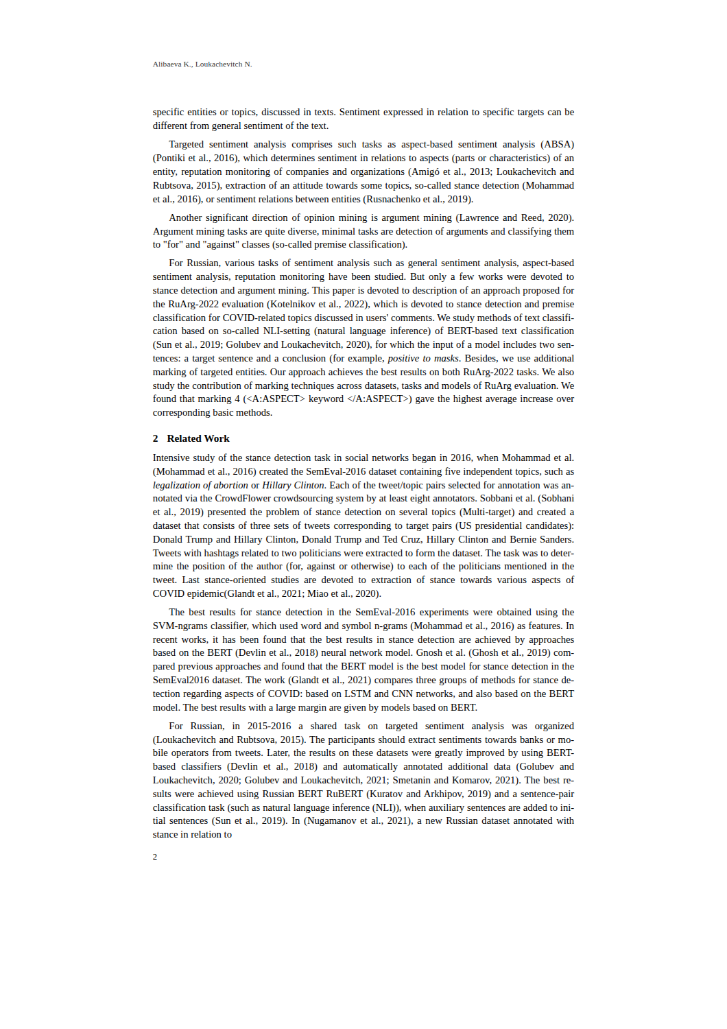Alibaeva K., Loukachevitch N.
specific entities or topics, discussed in texts. Sentiment expressed in relation to specific targets can be different from general sentiment of the text.
Targeted sentiment analysis comprises such tasks as aspect-based sentiment analysis (ABSA) (Pontiki et al., 2016), which determines sentiment in relations to aspects (parts or characteristics) of an entity, reputation monitoring of companies and organizations (Amigó et al., 2013; Loukachevitch and Rubtsova, 2015), extraction of an attitude towards some topics, so-called stance detection (Mohammad et al., 2016), or sentiment relations between entities (Rusnachenko et al., 2019).
Another significant direction of opinion mining is argument mining (Lawrence and Reed, 2020). Argument mining tasks are quite diverse, minimal tasks are detection of arguments and classifying them to "for" and "against" classes (so-called premise classification).
For Russian, various tasks of sentiment analysis such as general sentiment analysis, aspect-based sentiment analysis, reputation monitoring have been studied. But only a few works were devoted to stance detection and argument mining. This paper is devoted to description of an approach proposed for the RuArg-2022 evaluation (Kotelnikov et al., 2022), which is devoted to stance detection and premise classification for COVID-related topics discussed in users' comments. We study methods of text classification based on so-called NLI-setting (natural language inference) of BERT-based text classification (Sun et al., 2019; Golubev and Loukachevitch, 2020), for which the input of a model includes two sentences: a target sentence and a conclusion (for example, positive to masks. Besides, we use additional marking of targeted entities. Our approach achieves the best results on both RuArg-2022 tasks. We also study the contribution of marking techniques across datasets, tasks and models of RuArg evaluation. We found that marking 4 (<A:ASPECT> keyword </A:ASPECT>) gave the highest average increase over corresponding basic methods.
2 Related Work
Intensive study of the stance detection task in social networks began in 2016, when Mohammad et al. (Mohammad et al., 2016) created the SemEval-2016 dataset containing five independent topics, such as legalization of abortion or Hillary Clinton. Each of the tweet/topic pairs selected for annotation was annotated via the CrowdFlower crowdsourcing system by at least eight annotators. Sobbani et al. (Sobhani et al., 2019) presented the problem of stance detection on several topics (Multi-target) and created a dataset that consists of three sets of tweets corresponding to target pairs (US presidential candidates): Donald Trump and Hillary Clinton, Donald Trump and Ted Cruz, Hillary Clinton and Bernie Sanders. Tweets with hashtags related to two politicians were extracted to form the dataset. The task was to determine the position of the author (for, against or otherwise) to each of the politicians mentioned in the tweet. Last stance-oriented studies are devoted to extraction of stance towards various aspects of COVID epidemic(Glandt et al., 2021; Miao et al., 2020).
The best results for stance detection in the SemEval-2016 experiments were obtained using the SVM-ngrams classifier, which used word and symbol n-grams (Mohammad et al., 2016) as features. In recent works, it has been found that the best results in stance detection are achieved by approaches based on the BERT (Devlin et al., 2018) neural network model. Gnosh et al. (Ghosh et al., 2019) compared previous approaches and found that the BERT model is the best model for stance detection in the SemEval2016 dataset. The work (Glandt et al., 2021) compares three groups of methods for stance detection regarding aspects of COVID: based on LSTM and CNN networks, and also based on the BERT model. The best results with a large margin are given by models based on BERT.
For Russian, in 2015-2016 a shared task on targeted sentiment analysis was organized (Loukachevitch and Rubtsova, 2015). The participants should extract sentiments towards banks or mobile operators from tweets. Later, the results on these datasets were greatly improved by using BERT-based classifiers (Devlin et al., 2018) and automatically annotated additional data (Golubev and Loukachevitch, 2020; Golubev and Loukachevitch, 2021; Smetanin and Komarov, 2021). The best results were achieved using Russian BERT RuBERT (Kuratov and Arkhipov, 2019) and a sentence-pair classification task (such as natural language inference (NLI)), when auxiliary sentences are added to initial sentences (Sun et al., 2019). In (Nugamanov et al., 2021), a new Russian dataset annotated with stance in relation to
2